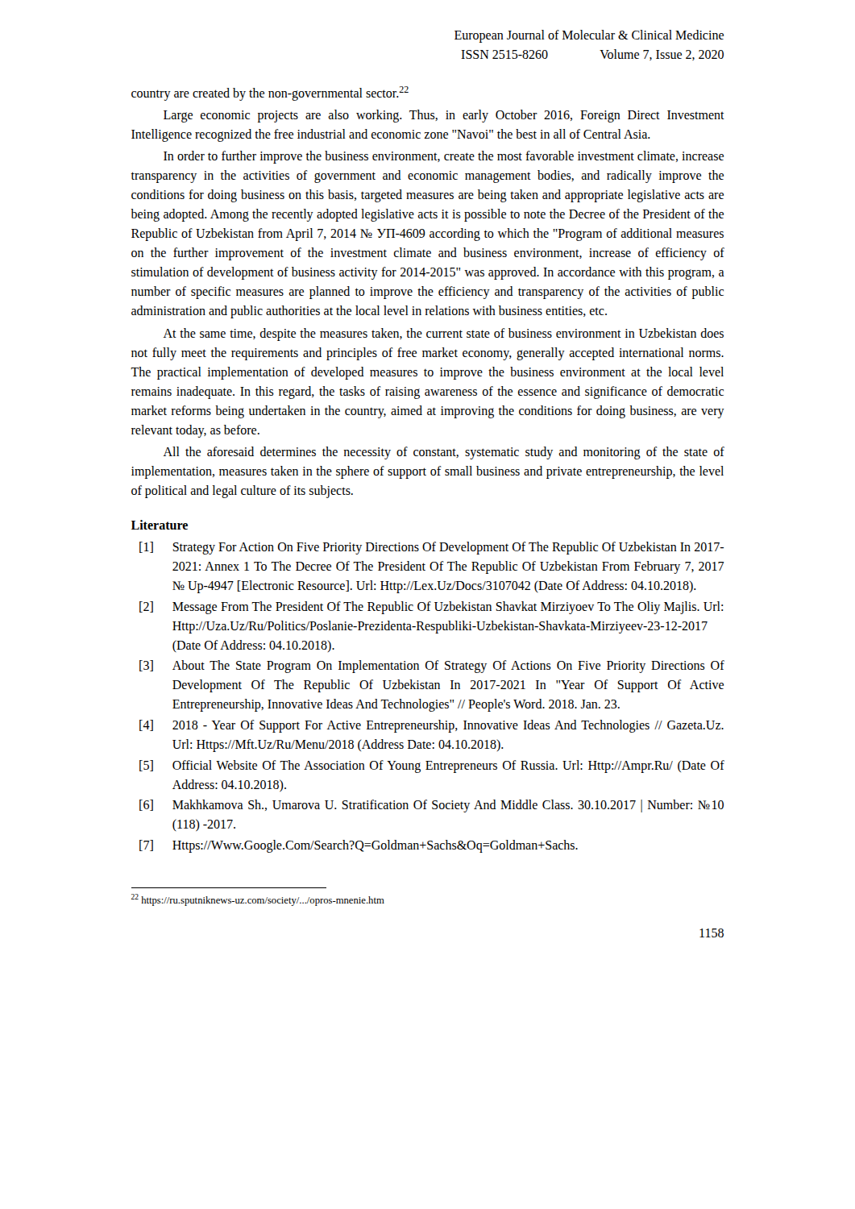European Journal of Molecular & Clinical Medicine ISSN 2515-8260 Volume 7, Issue 2, 2020
country are created by the non-governmental sector.22
Large economic projects are also working. Thus, in early October 2016, Foreign Direct Investment Intelligence recognized the free industrial and economic zone "Navoi" the best in all of Central Asia.
In order to further improve the business environment, create the most favorable investment climate, increase transparency in the activities of government and economic management bodies, and radically improve the conditions for doing business on this basis, targeted measures are being taken and appropriate legislative acts are being adopted. Among the recently adopted legislative acts it is possible to note the Decree of the President of the Republic of Uzbekistan from April 7, 2014 № УП-4609 according to which the "Program of additional measures on the further improvement of the investment climate and business environment, increase of efficiency of stimulation of development of business activity for 2014-2015" was approved. In accordance with this program, a number of specific measures are planned to improve the efficiency and transparency of the activities of public administration and public authorities at the local level in relations with business entities, etc.
At the same time, despite the measures taken, the current state of business environment in Uzbekistan does not fully meet the requirements and principles of free market economy, generally accepted international norms. The practical implementation of developed measures to improve the business environment at the local level remains inadequate. In this regard, the tasks of raising awareness of the essence and significance of democratic market reforms being undertaken in the country, aimed at improving the conditions for doing business, are very relevant today, as before.
All the aforesaid determines the necessity of constant, systematic study and monitoring of the state of implementation, measures taken in the sphere of support of small business and private entrepreneurship, the level of political and legal culture of its subjects.
Literature
Strategy For Action On Five Priority Directions Of Development Of The Republic Of Uzbekistan In 2017-2021: Annex 1 To The Decree Of The President Of The Republic Of Uzbekistan From February 7, 2017 № Up-4947 [Electronic Resource]. Url: Http://Lex.Uz/Docs/3107042 (Date Of Address: 04.10.2018).
Message From The President Of The Republic Of Uzbekistan Shavkat Mirziyoev To The Oliy Majlis. Url: Http://Uza.Uz/Ru/Politics/Poslanie-Prezidenta-Respubliki-Uzbekistan-Shavkata-Mirziyeev-23-12-2017 (Date Of Address: 04.10.2018).
About The State Program On Implementation Of Strategy Of Actions On Five Priority Directions Of Development Of The Republic Of Uzbekistan In 2017-2021 In "Year Of Support Of Active Entrepreneurship, Innovative Ideas And Technologies" // People's Word. 2018. Jan. 23.
2018 - Year Of Support For Active Entrepreneurship, Innovative Ideas And Technologies // Gazeta.Uz. Url: Https://Mft.Uz/Ru/Menu/2018 (Address Date: 04.10.2018).
Official Website Of The Association Of Young Entrepreneurs Of Russia. Url: Http://Ampr.Ru/ (Date Of Address: 04.10.2018).
Makhkamova Sh., Umarova U. Stratification Of Society And Middle Class. 30.10.2017 | Number: №10 (118) -2017.
Https://Www.Google.Com/Search?Q=Goldman+Sachs&Oq=Goldman+Sachs.
22 https://ru.sputniknews-uz.com/society/.../opros-mnenie.htm
1158